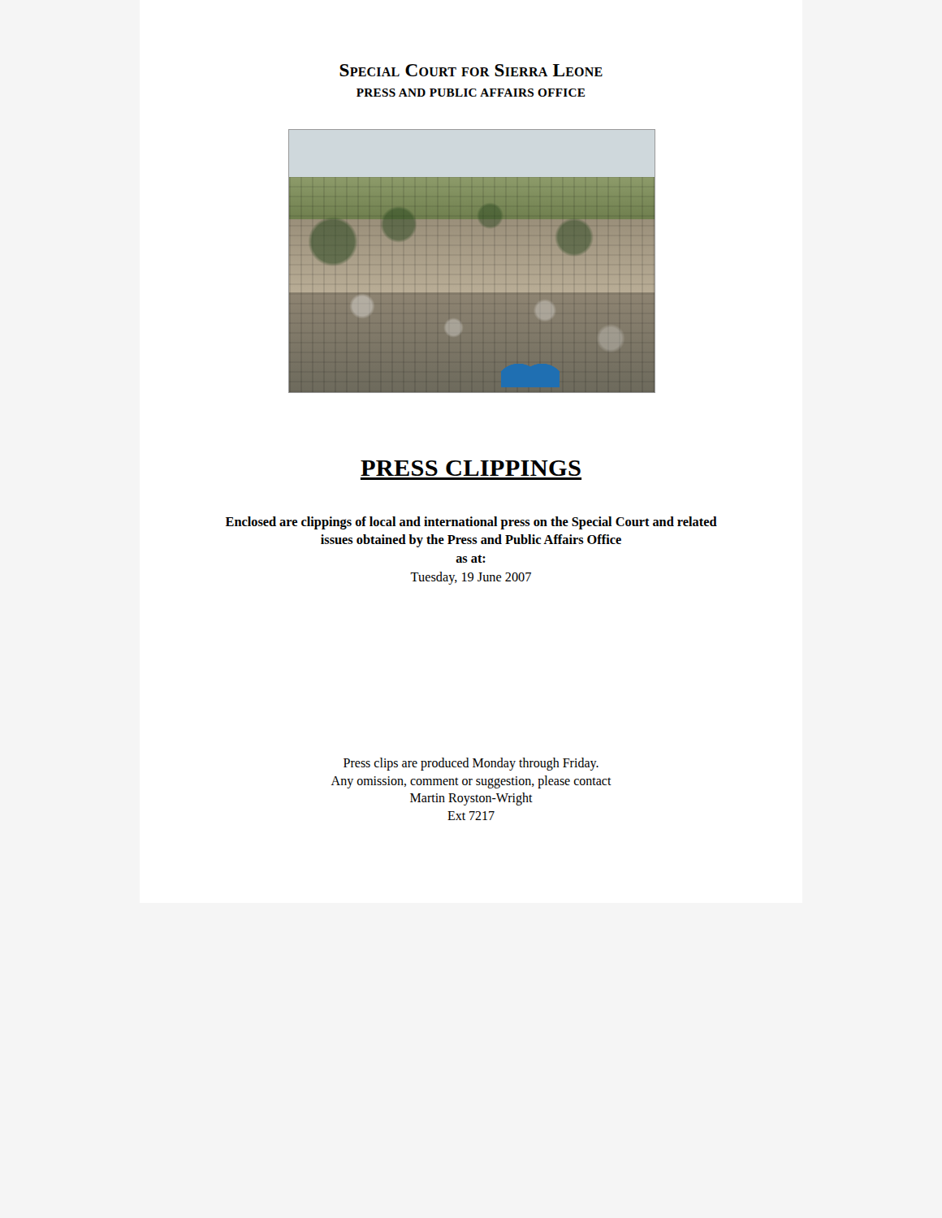Special Court for Sierra Leone
Press and Public Affairs Office
PRESS CLIPPINGS
Enclosed are clippings of local and international press on the Special Court and related issues obtained by the Press and Public Affairs Office as at:
Tuesday, 19 June 2007
Press clips are produced Monday through Friday.
Any omission, comment or suggestion, please contact
Martin Royston-Wright
Ext 7217